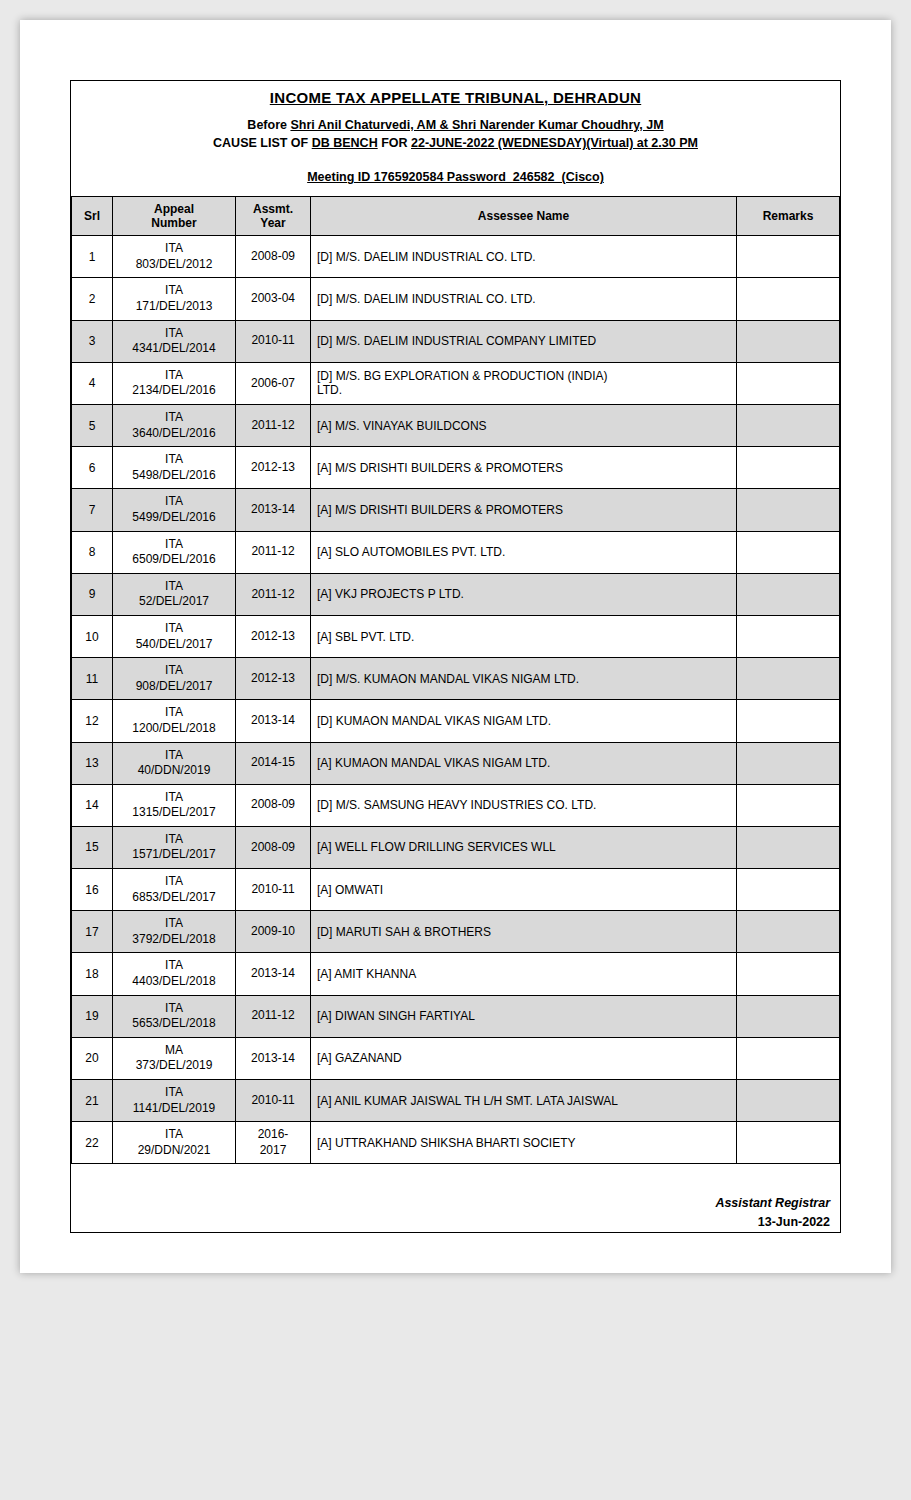INCOME TAX APPELLATE TRIBUNAL, DEHRADUN
Before Shri Anil Chaturvedi, AM & Shri Narender Kumar Choudhry, JM
CAUSE LIST OF DB BENCH FOR 22-JUNE-2022 (WEDNESDAY)(Virtual) at 2.30 PM
Meeting ID 1765920584 Password 246582 (Cisco)
| Srl | Appeal Number | Assmt. Year | Assessee Name | Remarks |
| --- | --- | --- | --- | --- |
| 1 | ITA 803/DEL/2012 | 2008-09 | [D] M/S. DAELIM INDUSTRIAL CO. LTD. | |
| 2 | ITA 171/DEL/2013 | 2003-04 | [D] M/S. DAELIM INDUSTRIAL CO. LTD. | |
| 3 | ITA 4341/DEL/2014 | 2010-11 | [D] M/S. DAELIM INDUSTRIAL COMPANY LIMITED | |
| 4 | ITA 2134/DEL/2016 | 2006-07 | [D] M/S. BG EXPLORATION & PRODUCTION (INDIA) LTD. | |
| 5 | ITA 3640/DEL/2016 | 2011-12 | [A] M/S. VINAYAK BUILDCONS | |
| 6 | ITA 5498/DEL/2016 | 2012-13 | [A] M/S DRISHTI BUILDERS & PROMOTERS | |
| 7 | ITA 5499/DEL/2016 | 2013-14 | [A] M/S DRISHTI BUILDERS & PROMOTERS | |
| 8 | ITA 6509/DEL/2016 | 2011-12 | [A] SLO AUTOMOBILES PVT. LTD. | |
| 9 | ITA 52/DEL/2017 | 2011-12 | [A] VKJ PROJECTS P LTD. | |
| 10 | ITA 540/DEL/2017 | 2012-13 | [A] SBL PVT. LTD. | |
| 11 | ITA 908/DEL/2017 | 2012-13 | [D] M/S. KUMAON MANDAL VIKAS NIGAM LTD. | |
| 12 | ITA 1200/DEL/2018 | 2013-14 | [D] KUMAON MANDAL VIKAS NIGAM LTD. | |
| 13 | ITA 40/DDN/2019 | 2014-15 | [A] KUMAON MANDAL VIKAS NIGAM LTD. | |
| 14 | ITA 1315/DEL/2017 | 2008-09 | [D] M/S. SAMSUNG HEAVY INDUSTRIES CO. LTD. | |
| 15 | ITA 1571/DEL/2017 | 2008-09 | [A] WELL FLOW DRILLING SERVICES WLL | |
| 16 | ITA 6853/DEL/2017 | 2010-11 | [A] OMWATI | |
| 17 | ITA 3792/DEL/2018 | 2009-10 | [D] MARUTI SAH & BROTHERS | |
| 18 | ITA 4403/DEL/2018 | 2013-14 | [A] AMIT KHANNA | |
| 19 | ITA 5653/DEL/2018 | 2011-12 | [A] DIWAN SINGH FARTIYAL | |
| 20 | MA 373/DEL/2019 | 2013-14 | [A] GAZANAND | |
| 21 | ITA 1141/DEL/2019 | 2010-11 | [A] ANIL KUMAR JAISWAL TH L/H SMT. LATA JAISWAL | |
| 22 | ITA 29/DDN/2021 | 2016- 2017 | [A] UTTRAKHAND SHIKSHA BHARTI SOCIETY | |
Assistant Registrar
13-Jun-2022